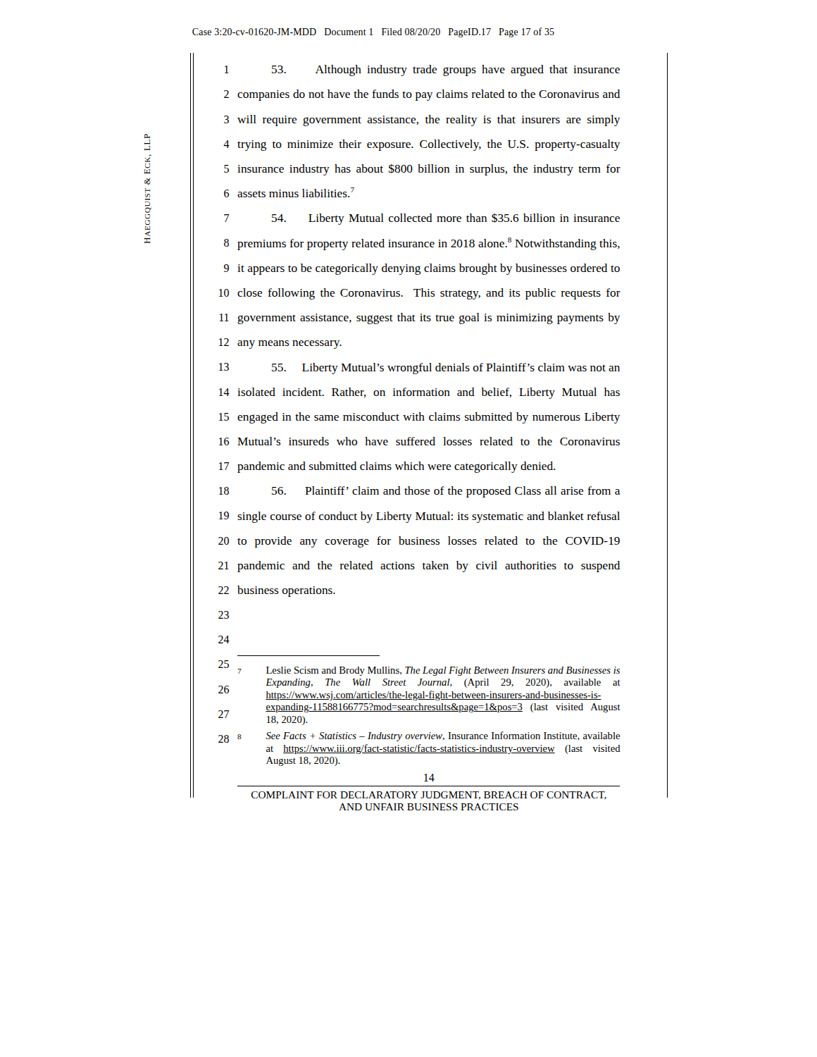Case 3:20-cv-01620-JM-MDD Document 1 Filed 08/20/20 PageID.17 Page 17 of 35
HAEGGQUIST & ECK, LLP
1
2
3
4
5
6
7
8
9
10
11
12
13
14
15
16
17
18
19
20
21
22
23
24
25
26
27
28
53. Although industry trade groups have argued that insurance companies do not have the funds to pay claims related to the Coronavirus and will require government assistance, the reality is that insurers are simply trying to minimize their exposure. Collectively, the U.S. property-casualty insurance industry has about $800 billion in surplus, the industry term for assets minus liabilities.7
54. Liberty Mutual collected more than $35.6 billion in insurance premiums for property related insurance in 2018 alone.8 Notwithstanding this, it appears to be categorically denying claims brought by businesses ordered to close following the Coronavirus. This strategy, and its public requests for government assistance, suggest that its true goal is minimizing payments by any means necessary.
55. Liberty Mutual’s wrongful denials of Plaintiff’s claim was not an isolated incident. Rather, on information and belief, Liberty Mutual has engaged in the same misconduct with claims submitted by numerous Liberty Mutual’s insureds who have suffered losses related to the Coronavirus pandemic and submitted claims which were categorically denied.
56. Plaintiff’ claim and those of the proposed Class all arise from a single course of conduct by Liberty Mutual: its systematic and blanket refusal to provide any coverage for business losses related to the COVID-19 pandemic and the related actions taken by civil authorities to suspend business operations.
7
Leslie Scism and Brody Mullins, The Legal Fight Between Insurers and Businesses is Expanding, The Wall Street Journal, (April 29, 2020), available at https://www.wsj.com/articles/the-legal-fight-between-insurers-and-businesses-is-expanding-11588166775?mod=searchresults&page=1&pos=3 (last visited August 18, 2020).
8
See Facts + Statistics – Industry overview, Insurance Information Institute, available at https://www.iii.org/fact-statistic/facts-statistics-industry-overview (last visited August 18, 2020).
14
COMPLAINT FOR DECLARATORY JUDGMENT, BREACH OF CONTRACT,
AND UNFAIR BUSINESS PRACTICES